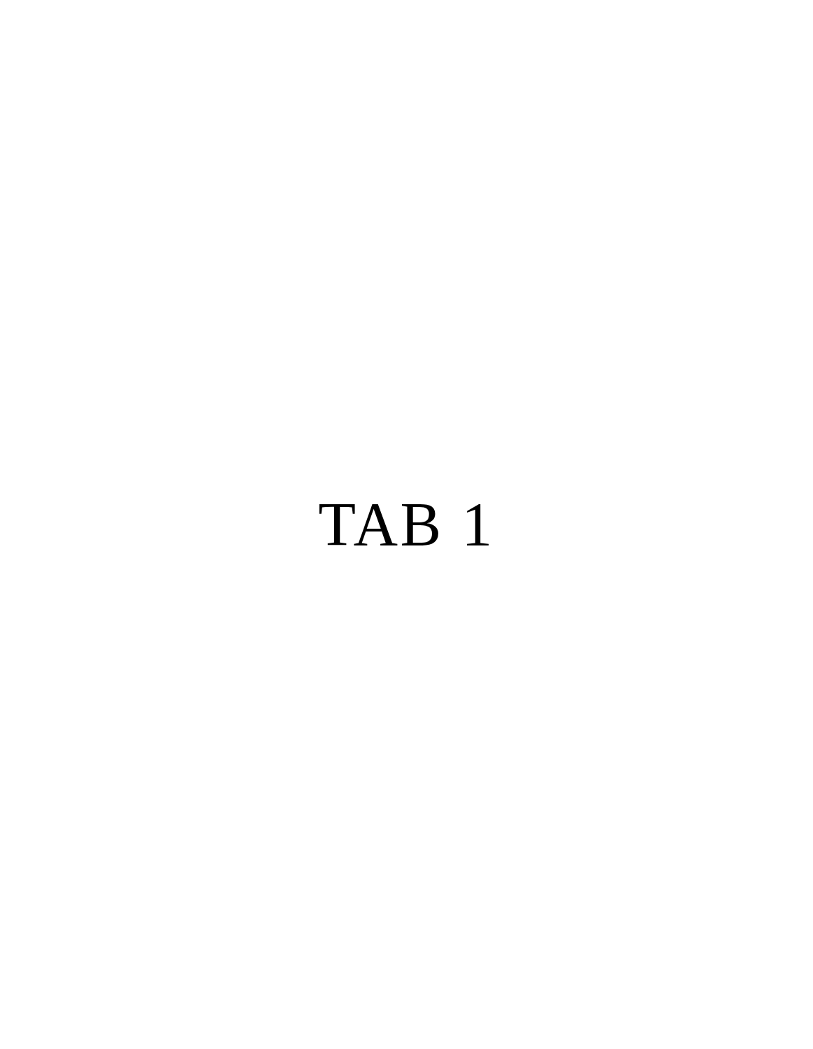TAB 1